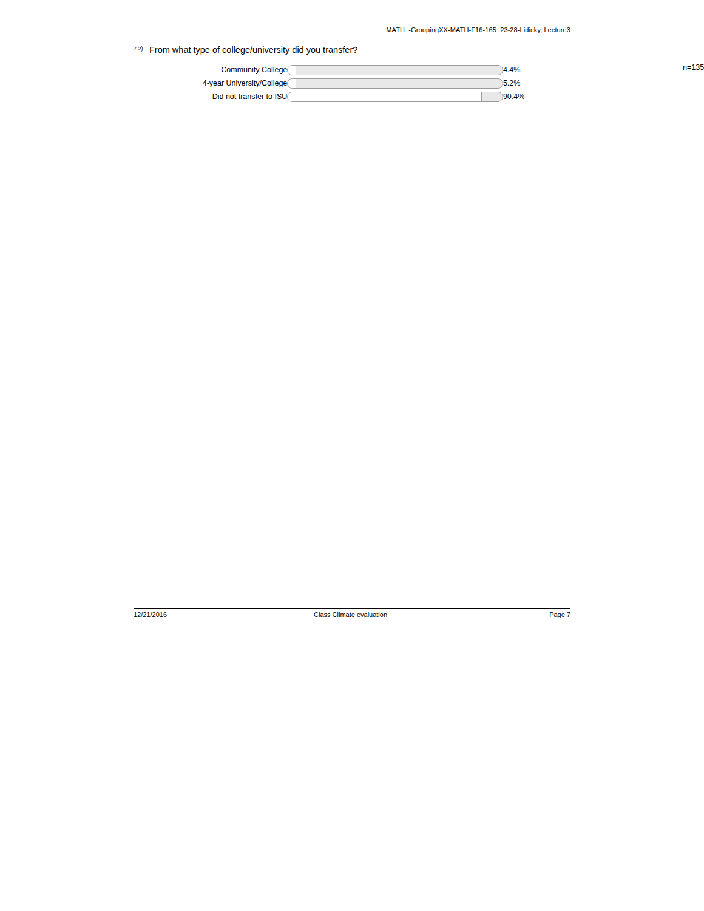MATH_-GroupingXX-MATH-F16-165_23-28-Lidicky, Lecture3
7.2)
From what type of college/university did you transfer?
n=135
| Community College | | 4.4% |
| 4-year University/College | | 5.2% |
| Did not transfer to ISU | | 90.4% |
12/21/2016
Class Climate evaluation
Page 7